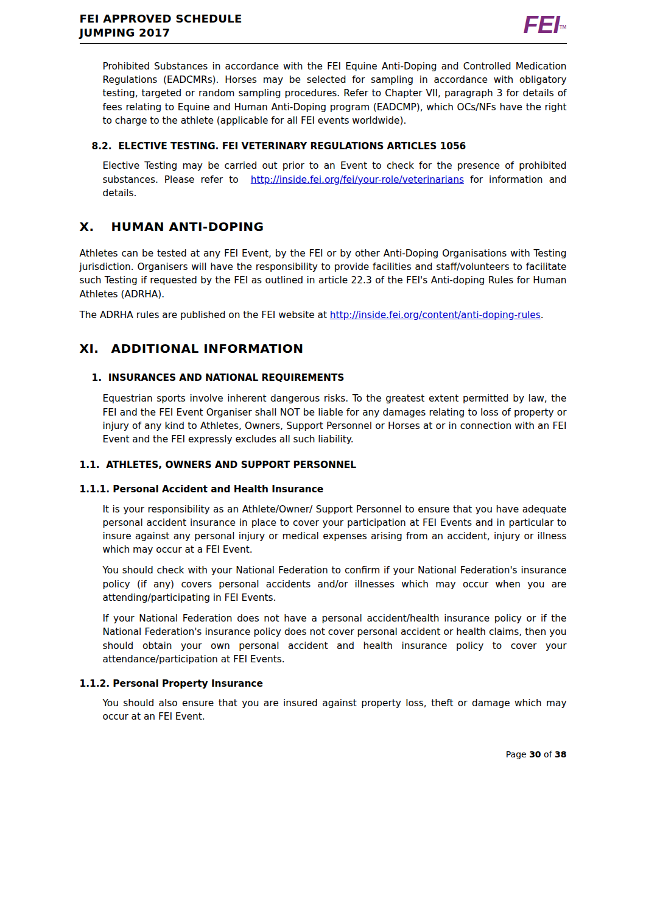FEI APPROVED SCHEDULE
JUMPING 2017
FEI TM
Prohibited Substances in accordance with the FEI Equine Anti-Doping and Controlled Medication Regulations (EADCMRs). Horses may be selected for sampling in accordance with obligatory testing, targeted or random sampling procedures. Refer to Chapter VII, paragraph 3 for details of fees relating to Equine and Human Anti-Doping program (EADCMP), which OCs/NFs have the right to charge to the athlete (applicable for all FEI events worldwide).
8.2. ELECTIVE TESTING. FEI VETERINARY REGULATIONS ARTICLES 1056
Elective Testing may be carried out prior to an Event to check for the presence of prohibited substances. Please refer to http://inside.fei.org/fei/your-role/veterinarians for information and details.
X. HUMAN ANTI-DOPING
Athletes can be tested at any FEI Event, by the FEI or by other Anti-Doping Organisations with Testing jurisdiction. Organisers will have the responsibility to provide facilities and staff/volunteers to facilitate such Testing if requested by the FEI as outlined in article 22.3 of the FEI's Anti-doping Rules for Human Athletes (ADRHA).
The ADRHA rules are published on the FEI website at http://inside.fei.org/content/anti-doping-rules.
XI. ADDITIONAL INFORMATION
1. INSURANCES AND NATIONAL REQUIREMENTS
Equestrian sports involve inherent dangerous risks. To the greatest extent permitted by law, the FEI and the FEI Event Organiser shall NOT be liable for any damages relating to loss of property or injury of any kind to Athletes, Owners, Support Personnel or Horses at or in connection with an FEI Event and the FEI expressly excludes all such liability.
1.1. ATHLETES, OWNERS AND SUPPORT PERSONNEL
1.1.1. Personal Accident and Health Insurance
It is your responsibility as an Athlete/Owner/ Support Personnel to ensure that you have adequate personal accident insurance in place to cover your participation at FEI Events and in particular to insure against any personal injury or medical expenses arising from an accident, injury or illness which may occur at a FEI Event.
You should check with your National Federation to confirm if your National Federation's insurance policy (if any) covers personal accidents and/or illnesses which may occur when you are attending/participating in FEI Events.
If your National Federation does not have a personal accident/health insurance policy or if the National Federation's insurance policy does not cover personal accident or health claims, then you should obtain your own personal accident and health insurance policy to cover your attendance/participation at FEI Events.
1.1.2. Personal Property Insurance
You should also ensure that you are insured against property loss, theft or damage which may occur at an FEI Event.
Page 30 of 38